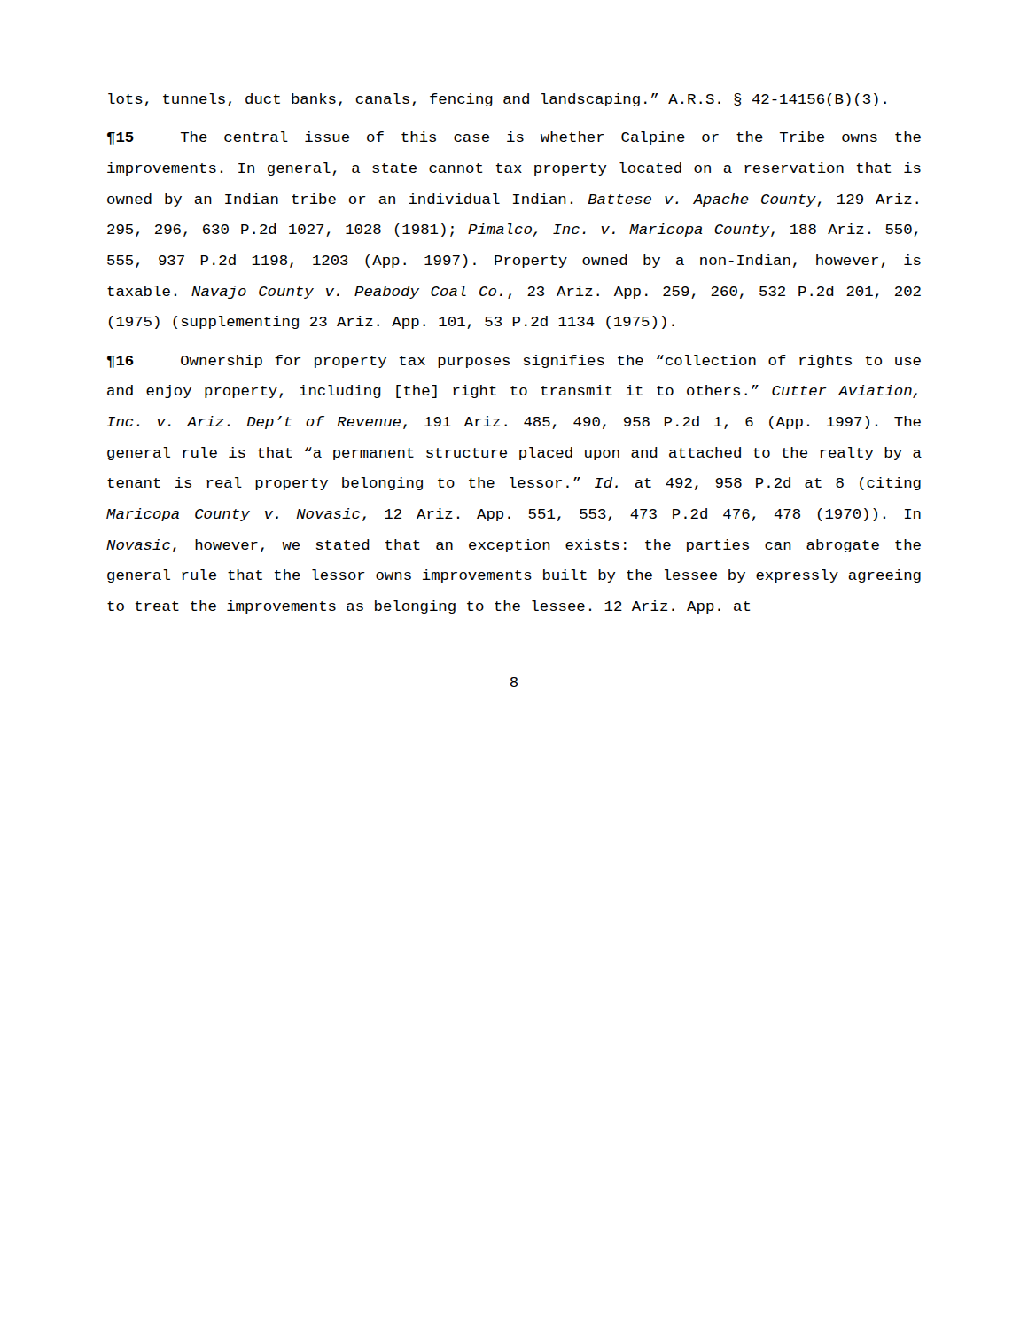lots, tunnels, duct banks, canals, fencing and landscaping.” A.R.S. § 42-14156(B)(3).
¶15   The central issue of this case is whether Calpine or the Tribe owns the improvements. In general, a state cannot tax property located on a reservation that is owned by an Indian tribe or an individual Indian. Battese v. Apache County, 129 Ariz. 295, 296, 630 P.2d 1027, 1028 (1981); Pimalco, Inc. v. Maricopa County, 188 Ariz. 550, 555, 937 P.2d 1198, 1203 (App. 1997). Property owned by a non-Indian, however, is taxable. Navajo County v. Peabody Coal Co., 23 Ariz. App. 259, 260, 532 P.2d 201, 202 (1975) (supplementing 23 Ariz. App. 101, 53 P.2d 1134 (1975)).
¶16   Ownership for property tax purposes signifies the “collection of rights to use and enjoy property, including [the] right to transmit it to others.” Cutter Aviation, Inc. v. Ariz. Dep’t of Revenue, 191 Ariz. 485, 490, 958 P.2d 1, 6 (App. 1997). The general rule is that “a permanent structure placed upon and attached to the realty by a tenant is real property belonging to the lessor.” Id. at 492, 958 P.2d at 8 (citing Maricopa County v. Novasic, 12 Ariz. App. 551, 553, 473 P.2d 476, 478 (1970)). In Novasic, however, we stated that an exception exists: the parties can abrogate the general rule that the lessor owns improvements built by the lessee by expressly agreeing to treat the improvements as belonging to the lessee. 12 Ariz. App. at
8